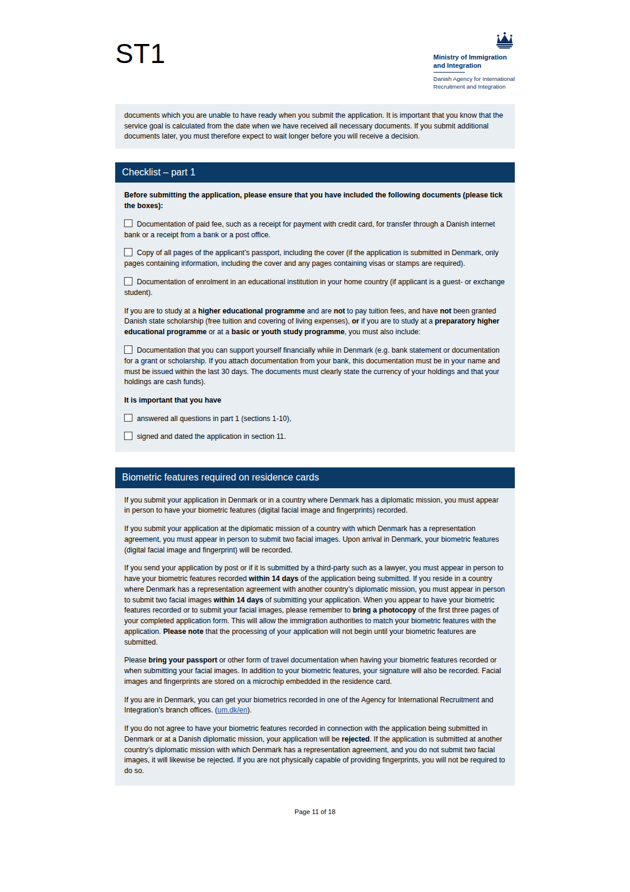ST1
Ministry of Immigration
and Integration
Danish Agency for International
Recruitment and Integration
documents which you are unable to have ready when you submit the application. It is important that you know that the service goal is calculated from the date when we have received all necessary documents. If you submit additional documents later, you must therefore expect to wait longer before you will receive a decision.
Checklist – part 1
Before submitting the application, please ensure that you have included the following documents (please tick the boxes):
Documentation of paid fee, such as a receipt for payment with credit card, for transfer through a Danish internet bank or a receipt from a bank or a post office.
Copy of all pages of the applicant’s passport, including the cover (if the application is submitted in Denmark, only pages containing information, including the cover and any pages containing visas or stamps are required).
Documentation of enrolment in an educational institution in your home country (if applicant is a guest- or exchange student).
If you are to study at a higher educational programme and are not to pay tuition fees, and have not been granted Danish state scholarship (free tuition and covering of living expenses), or if you are to study at a preparatory higher educational programme or at a basic or youth study programme, you must also include:
Documentation that you can support yourself financially while in Denmark (e.g. bank statement or documentation for a grant or scholarship. If you attach documentation from your bank, this documentation must be in your name and must be issued within the last 30 days. The documents must clearly state the currency of your holdings and that your holdings are cash funds).
It is important that you have
answered all questions in part 1 (sections 1-10),
signed and dated the application in section 11.
Biometric features required on residence cards
If you submit your application in Denmark or in a country where Denmark has a diplomatic mission, you must appear in person to have your biometric features (digital facial image and fingerprints) recorded.
If you submit your application at the diplomatic mission of a country with which Denmark has a representation agreement, you must appear in person to submit two facial images. Upon arrival in Denmark, your biometric features (digital facial image and fingerprint) will be recorded.
If you send your application by post or if it is submitted by a third-party such as a lawyer, you must appear in person to have your biometric features recorded within 14 days of the application being submitted. If you reside in a country where Denmark has a representation agreement with another country’s diplomatic mission, you must appear in person to submit two facial images within 14 days of submitting your application. When you appear to have your biometric features recorded or to submit your facial images, please remember to bring a photocopy of the first three pages of your completed application form. This will allow the immigration authorities to match your biometric features with the application. Please note that the processing of your application will not begin until your biometric features are submitted.
Please bring your passport or other form of travel documentation when having your biometric features recorded or when submitting your facial images. In addition to your biometric features, your signature will also be recorded. Facial images and fingerprints are stored on a microchip embedded in the residence card.
If you are in Denmark, you can get your biometrics recorded in one of the Agency for International Recruitment and Integration’s branch offices. (um.dk/en).
If you do not agree to have your biometric features recorded in connection with the application being submitted in Denmark or at a Danish diplomatic mission, your application will be rejected. If the application is submitted at another country’s diplomatic mission with which Denmark has a representation agreement, and you do not submit two facial images, it will likewise be rejected. If you are not physically capable of providing fingerprints, you will not be required to do so.
Page 11 of 18